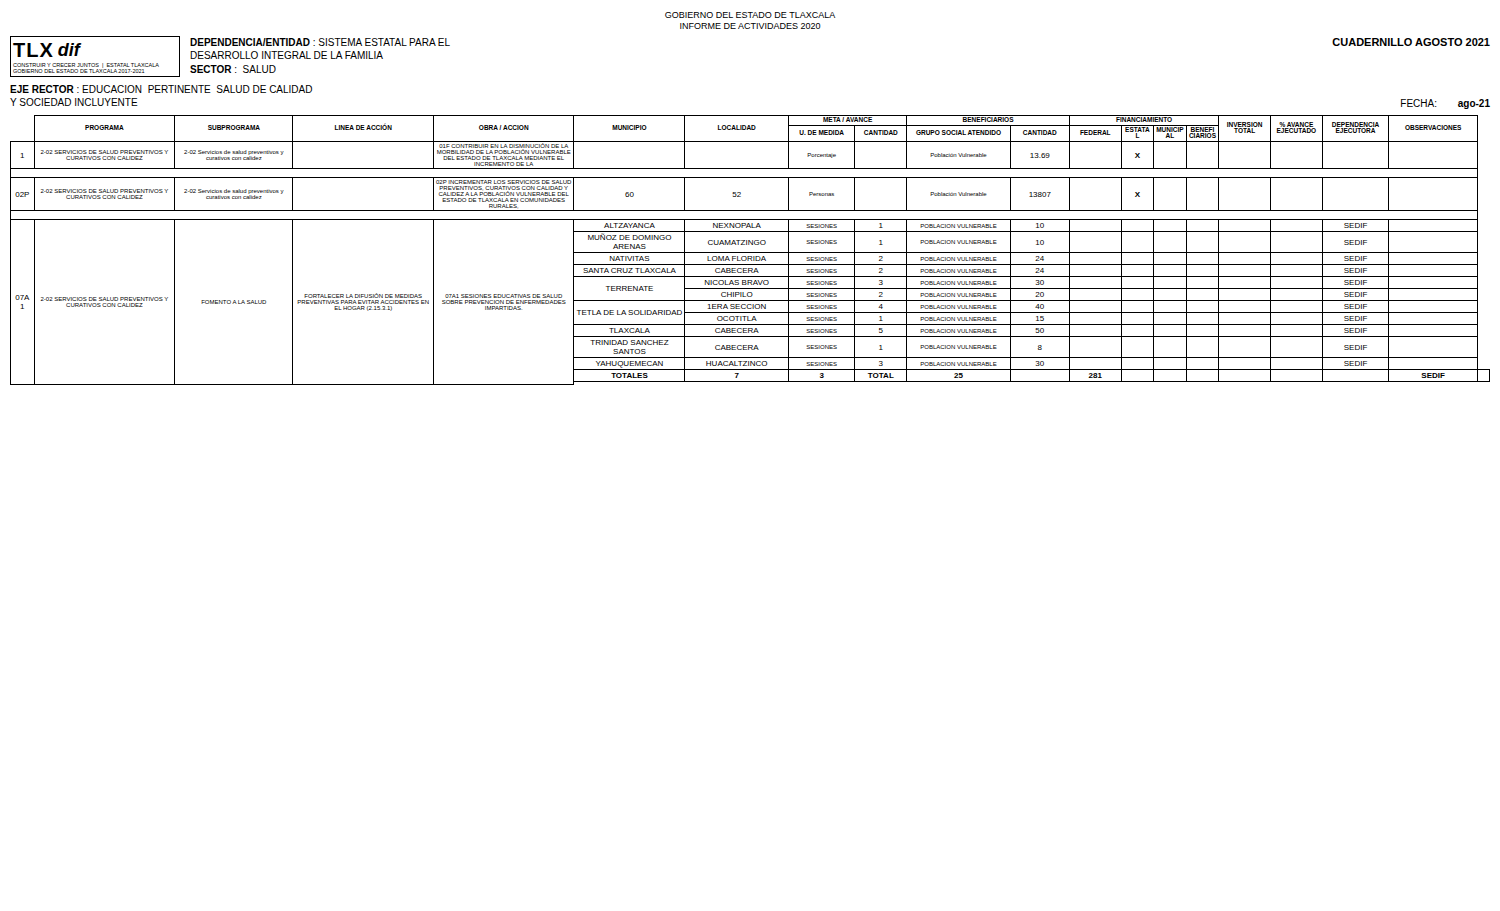GOBIERNO DEL ESTADO DE TLAXCALA
INFORME DE ACTIVIDADES 2020
TLX
dif
CONSTRUIR Y CRECER JUNTOS | ESTATAL TLAXCALA
GOBIERNO DEL ESTADO DE TLAXCALA 2017-2021
DEPENDENCIA/ENTIDAD : SISTEMA ESTATAL PARA EL
DESARROLLO INTEGRAL DE LA FAMILIA
SECTOR : SALUD
CUADERNILLO AGOSTO 2021
EJE RECTOR : EDUCACION PERTINENTE SALUD DE CALIDAD
Y SOCIEDAD INCLUYENTE
FECHA: ago-21
| | PROGRAMA | SUBPROGRAMA | LINEA DE ACCIÓN | OBRA / ACCION | MUNICIPIO | LOCALIDAD | META / AVANCE | BENEFICIARIOS | FINANCIAMIENTO | INVERSION TOTAL | % AVANCE EJECUTADO | DEPENDENCIA EJECUTORA | OBSERVACIONES |
| --- | --- | --- | --- | --- | --- | --- | --- | --- | --- | --- | --- | --- | --- |
| U. DE MEDIDA | CANTIDAD | GRUPO SOCIAL ATENDIDO | CANTIDAD | FEDERAL | ESTATAL | MUNICIPAL | BENEFICIARIOS |
| 1 | 2-02 SERVICIOS DE SALUD PREVENTIVOS Y CURATIVOS CON CALIDEZ | 2-02 Servicios de salud preventivos y curativos con calidez | | 01F CONTRIBUIR EN LA DISMINUCIÓN DE LA MORBILIDAD DE LA POBLACIÓN VULNERABLE DEL ESTADO DE TLAXCALA MEDIANTE EL INCREMENTO DE LA | | | Porcentaje | | Población Vulnerable | 13.69 | | X | | | | | | |
| 02P | 2-02 SERVICIOS DE SALUD PREVENTIVOS Y CURATIVOS CON CALIDEZ | 2-02 Servicios de salud preventivos y curativos con calidez | | 02P INCREMENTAR LOS SERVICIOS DE SALUD PREVENTIVOS, CURATIVOS CON CALIDAD Y CALIDEZ A LA POBLACIÓN VULNERABLE DEL ESTADO DE TLAXCALA EN COMUNIDADES RURALES, | 60 | 52 | Personas | | Población Vulnerable | 13807 | | X | | | | | | |
| 07A1 | 2-02 SERVICIOS DE SALUD PREVENTIVOS Y CURATIVOS CON CALIDEZ | FOMENTO A LA SALUD | FORTALECER LA DIFUSIÓN DE MEDIDAS PREVENTIVAS PARA EVITAR ACCIDENTES EN EL HOGAR (2.15.3.1) | 07A1 SESIONES EDUCATIVAS DE SALUD SOBRE PREVENCION DE ENFERMEDADES IMPARTIDAS. | ALTZAYANCA | NEXNOPALA | SESIONES | 1 | POBLACION VULNERABLE | 10 | | | | | | | SEDIF | |
| MUÑOZ DE DOMINGO ARENAS | CUAMATZINGO | SESIONES | 1 | POBLACION VULNERABLE | 10 | | | | | | | SEDIF | |
| NATIVITAS | LOMA FLORIDA | SESIONES | 2 | POBLACION VULNERABLE | 24 | | | | | | | SEDIF | |
| SANTA CRUZ TLAXCALA | CABECERA | SESIONES | 2 | POBLACION VULNERABLE | 24 | | | | | | | SEDIF | |
| TERRENATE | NICOLAS BRAVO | SESIONES | 3 | POBLACION VULNERABLE | 30 | | | | | | | SEDIF | |
| CHIPILO | SESIONES | 2 | POBLACION VULNERABLE | 20 | | | | | | | SEDIF | |
| TETLA DE LA SOLIDARIDAD | 1ERA SECCION | SESIONES | 4 | POBLACION VULNERABLE | 40 | | | | | | | SEDIF | |
| OCOTITLA | SESIONES | 1 | POBLACION VULNERABLE | 15 | | | | | | | SEDIF | |
| TLAXCALA | CABECERA | SESIONES | 5 | POBLACION VULNERABLE | 50 | | | | | | | SEDIF | |
| TRINIDAD SANCHEZ SANTOS | CABECERA | SESIONES | 1 | POBLACION VULNERABLE | 8 | | | | | | | SEDIF | |
| YAHUQUEMECAN | HUACALTZINCO | SESIONES | 3 | POBLACION VULNERABLE | 30 | | | | | | | SEDIF | |
| TOTALES | 7 | 3 | TOTAL | 25 | | 281 | | | | | | | SEDIF | |